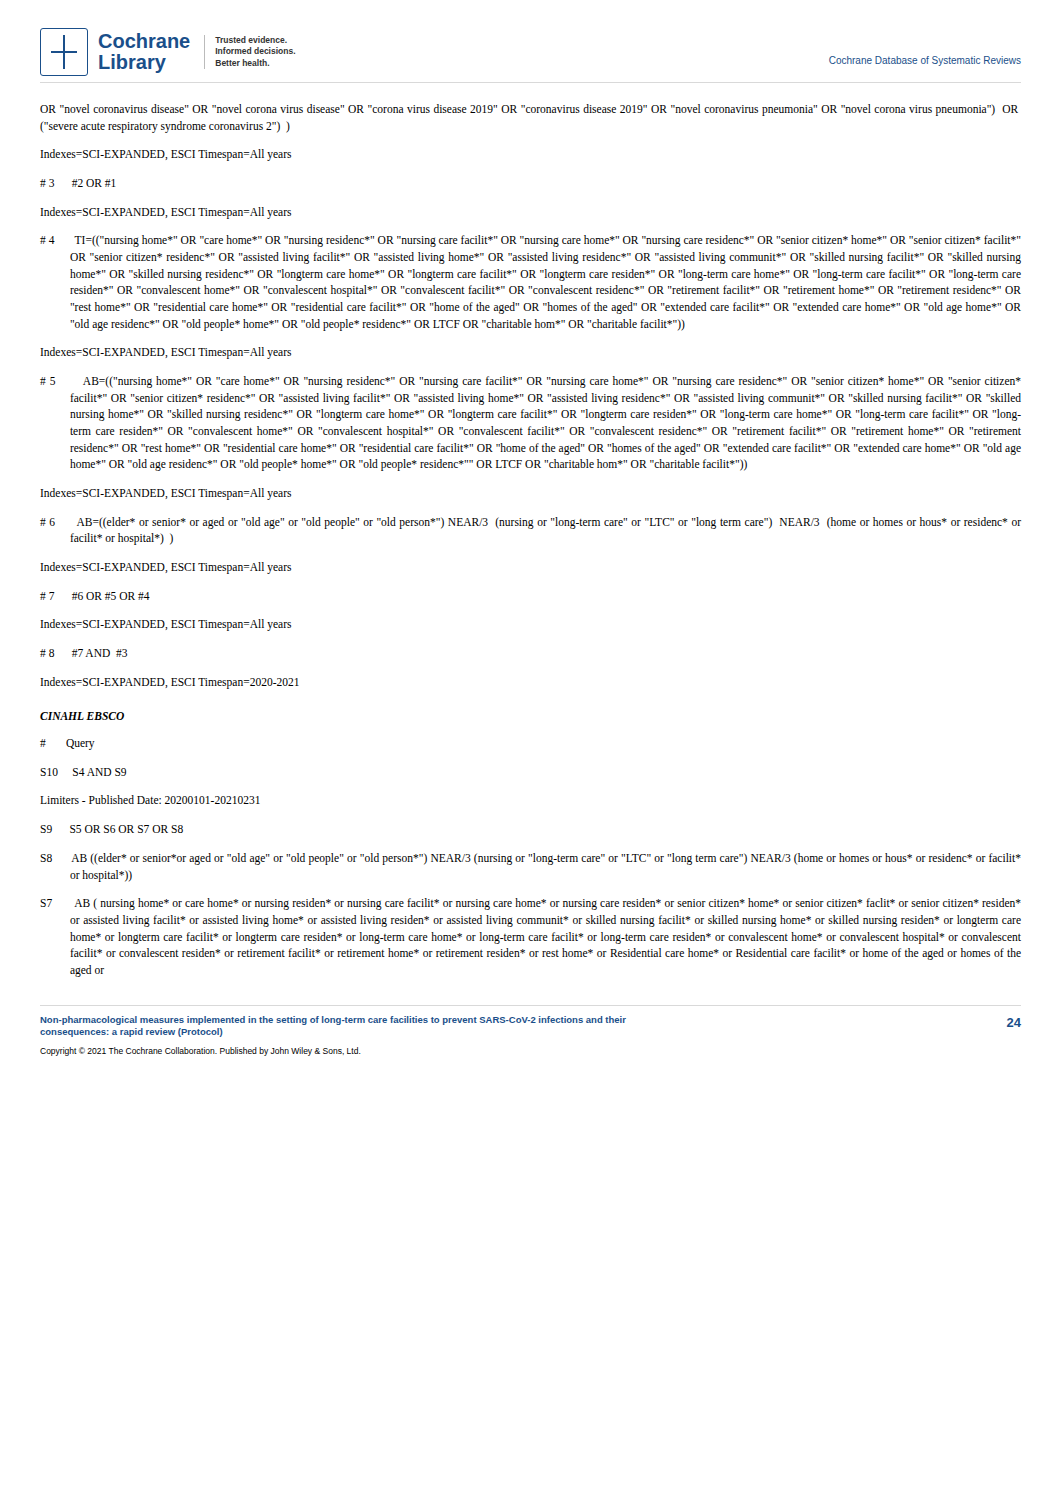Cochrane Library
Trusted evidence.
Informed decisions.
Better health.
Cochrane Database of Systematic Reviews
OR "novel coronavirus disease" OR "novel corona virus disease" OR "corona virus disease 2019" OR "coronavirus disease 2019" OR "novel coronavirus pneumonia" OR "novel corona virus pneumonia") OR ("severe acute respiratory syndrome coronavirus 2") )
Indexes=SCI-EXPANDED, ESCI Timespan=All years
# 3 #2 OR #1
Indexes=SCI-EXPANDED, ESCI Timespan=All years
# 4 TI=(("nursing home*" OR "care home*" OR "nursing residenc*" OR "nursing care facilit*" OR "nursing care home*" OR "nursing care residenc*" OR "senior citizen* home*" OR "senior citizen* facilit*" OR "senior citizen* residenc*" OR "assisted living facilit*" OR "assisted living home*" OR "assisted living residenc*" OR "assisted living communit*" OR "skilled nursing facilit*" OR "skilled nursing home*" OR "skilled nursing residenc*" OR "longterm care home*" OR "longterm care facilit*" OR "longterm care residen*" OR "long-term care home*" OR "long-term care facilit*" OR "long-term care residen*" OR "convalescent home*" OR "convalescent hospital*" OR "convalescent facilit*" OR "convalescent residenc*" OR "retirement facilit*" OR "retirement home*" OR "retirement residenc*" OR "rest home*" OR "residential care home*" OR "residential care facilit*" OR "home of the aged" OR "homes of the aged" OR "extended care facilit*" OR "extended care home*" OR "old age home*" OR "old age residenc*" OR "old people* home*" OR "old people* residenc*" OR LTCF OR "charitable hom*" OR "charitable facilit*"))
Indexes=SCI-EXPANDED, ESCI Timespan=All years
# 5 AB=(("nursing home*" OR "care home*" OR "nursing residenc*" OR "nursing care facilit*" OR "nursing care home*" OR "nursing care residenc*" OR "senior citizen* home*" OR "senior citizen* facilit*" OR "senior citizen* residenc*" OR "assisted living facilit*" OR "assisted living home*" OR "assisted living residenc*" OR "assisted living communit*" OR "skilled nursing facilit*" OR "skilled nursing home*" OR "skilled nursing residenc*" OR "longterm care home*" OR "longterm care facilit*" OR "longterm care residen*" OR "long-term care home*" OR "long-term care facilit*" OR "long-term care residen*" OR "convalescent home*" OR "convalescent hospital*" OR "convalescent facilit*" OR "convalescent residenc*" OR "retirement facilit*" OR "retirement home*" OR "retirement residenc*" OR "rest home*" OR "residential care home*" OR "residential care facilit*" OR "home of the aged" OR "homes of the aged" OR "extended care facilit*" OR "extended care home*" OR "old age home*" OR "old age residenc*" OR "old people* home*" OR "old people* residenc*"" OR LTCF OR "charitable hom*" OR "charitable facilit*"))
Indexes=SCI-EXPANDED, ESCI Timespan=All years
# 6 AB=((elder* or senior* or aged or "old age" or "old people" or "old person*") NEAR/3 (nursing or "long-term care" or "LTC" or "long term care") NEAR/3 (home or homes or hous* or residenc* or facilit* or hospital*) )
Indexes=SCI-EXPANDED, ESCI Timespan=All years
# 7 #6 OR #5 OR #4
Indexes=SCI-EXPANDED, ESCI Timespan=All years
# 8 #7 AND #3
Indexes=SCI-EXPANDED, ESCI Timespan=2020-2021
CINAHL EBSCO
# Query
S10 S4 AND S9
Limiters - Published Date: 20200101-20210231
S9 S5 OR S6 OR S7 OR S8
S8 AB ((elder* or senior*or aged or "old age" or "old people" or "old person*") NEAR/3 (nursing or "long-term care" or "LTC" or "long term care") NEAR/3 (home or homes or hous* or residenc* or facilit* or hospital*))
S7 AB ( nursing home* or care home* or nursing residen* or nursing care facilit* or nursing care home* or nursing care residen* or senior citizen* home* or senior citizen* faclit* or senior citizen* residen* or assisted living facilit* or assisted living home* or assisted living residen* or assisted living communit* or skilled nursing facilit* or skilled nursing home* or skilled nursing residen* or longterm care home* or longterm care facilit* or longterm care residen* or long-term care home* or long-term care facilit* or long-term care residen* or convalescent home* or convalescent hospital* or convalescent facilit* or convalescent residen* or retirement facilit* or retirement home* or retirement residen* or rest home* or Residential care home* or Residential care facilit* or home of the aged or homes of the aged or
Non-pharmacological measures implemented in the setting of long-term care facilities to prevent SARS-CoV-2 infections and their consequences: a rapid review (Protocol)
Copyright © 2021 The Cochrane Collaboration. Published by John Wiley & Sons, Ltd.
24